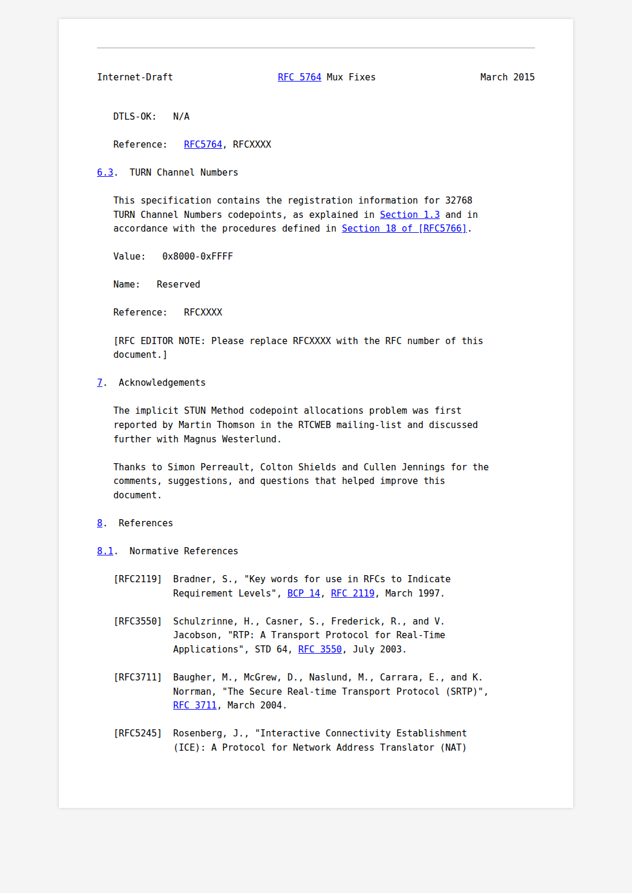Internet-Draft RFC 5764 Mux Fixes March 2015
   DTLS-OK:   N/A

   Reference:   RFC5764, RFCXXXX

6.3.  TURN Channel Numbers

   This specification contains the registration information for 32768
   TURN Channel Numbers codepoints, as explained in Section 1.3 and in
   accordance with the procedures defined in Section 18 of [RFC5766].

   Value:   0x8000-0xFFFF

   Name:   Reserved

   Reference:   RFCXXXX

   [RFC EDITOR NOTE: Please replace RFCXXXX with the RFC number of this
   document.]

7.  Acknowledgements

   The implicit STUN Method codepoint allocations problem was first
   reported by Martin Thomson in the RTCWEB mailing-list and discussed
   further with Magnus Westerlund.

   Thanks to Simon Perreault, Colton Shields and Cullen Jennings for the
   comments, suggestions, and questions that helped improve this
   document.

8.  References

8.1.  Normative References

   [RFC2119]  Bradner, S., "Key words for use in RFCs to Indicate
              Requirement Levels", BCP 14, RFC 2119, March 1997.

   [RFC3550]  Schulzrinne, H., Casner, S., Frederick, R., and V.
              Jacobson, "RTP: A Transport Protocol for Real-Time
              Applications", STD 64, RFC 3550, July 2003.

   [RFC3711]  Baugher, M., McGrew, D., Naslund, M., Carrara, E., and K.
              Norrman, "The Secure Real-time Transport Protocol (SRTP)",
              RFC 3711, March 2004.

   [RFC5245]  Rosenberg, J., "Interactive Connectivity Establishment
              (ICE): A Protocol for Network Address Translator (NAT)